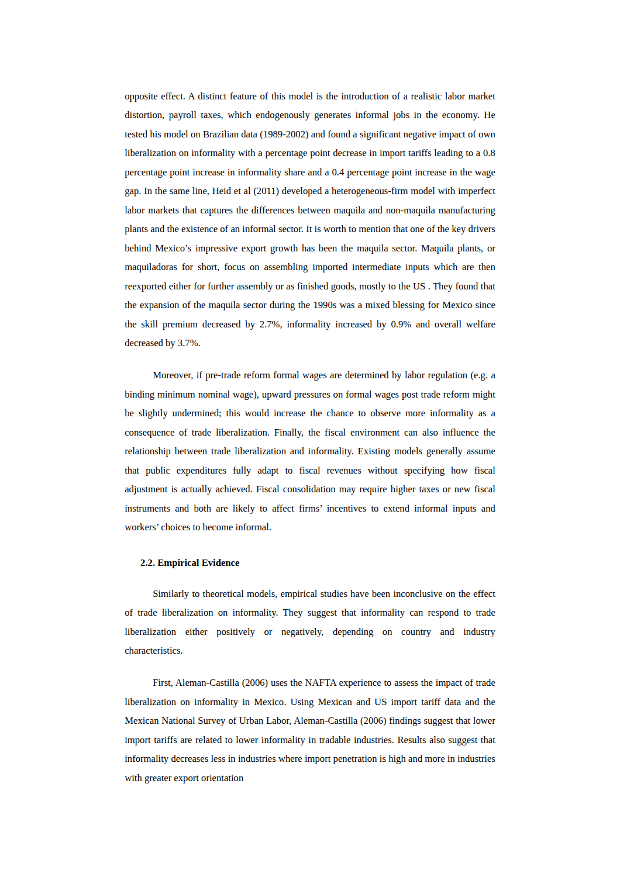opposite effect. A distinct feature of this model is the introduction of a realistic labor market distortion, payroll taxes, which endogenously generates informal jobs in the economy. He tested his model on Brazilian data (1989-2002) and found a significant negative impact of own liberalization on informality with a percentage point decrease in import tariffs leading to a 0.8 percentage point increase in informality share and a 0.4 percentage point increase in the wage gap. In the same line, Heid et al (2011) developed a heterogeneous-firm model with imperfect labor markets that captures the differences between maquila and non-maquila manufacturing plants and the existence of an informal sector. It is worth to mention that one of the key drivers behind Mexico’s impressive export growth has been the maquila sector. Maquila plants, or maquiladoras for short, focus on assembling imported intermediate inputs which are then reexported either for further assembly or as finished goods, mostly to the US . They found that the expansion of the maquila sector during the 1990s was a mixed blessing for Mexico since the skill premium decreased by 2.7%, informality increased by 0.9% and overall welfare decreased by 3.7%.
Moreover, if pre-trade reform formal wages are determined by labor regulation (e.g. a binding minimum nominal wage), upward pressures on formal wages post trade reform might be slightly undermined; this would increase the chance to observe more informality as a consequence of trade liberalization. Finally, the fiscal environment can also influence the relationship between trade liberalization and informality. Existing models generally assume that public expenditures fully adapt to fiscal revenues without specifying how fiscal adjustment is actually achieved. Fiscal consolidation may require higher taxes or new fiscal instruments and both are likely to affect firms’ incentives to extend informal inputs and workers’ choices to become informal.
2.2. Empirical Evidence
Similarly to theoretical models, empirical studies have been inconclusive on the effect of trade liberalization on informality. They suggest that informality can respond to trade liberalization either positively or negatively, depending on country and industry characteristics.
First, Aleman-Castilla (2006) uses the NAFTA experience to assess the impact of trade liberalization on informality in Mexico. Using Mexican and US import tariff data and the Mexican National Survey of Urban Labor, Aleman-Castilla (2006) findings suggest that lower import tariffs are related to lower informality in tradable industries. Results also suggest that informality decreases less in industries where import penetration is high and more in industries with greater export orientation